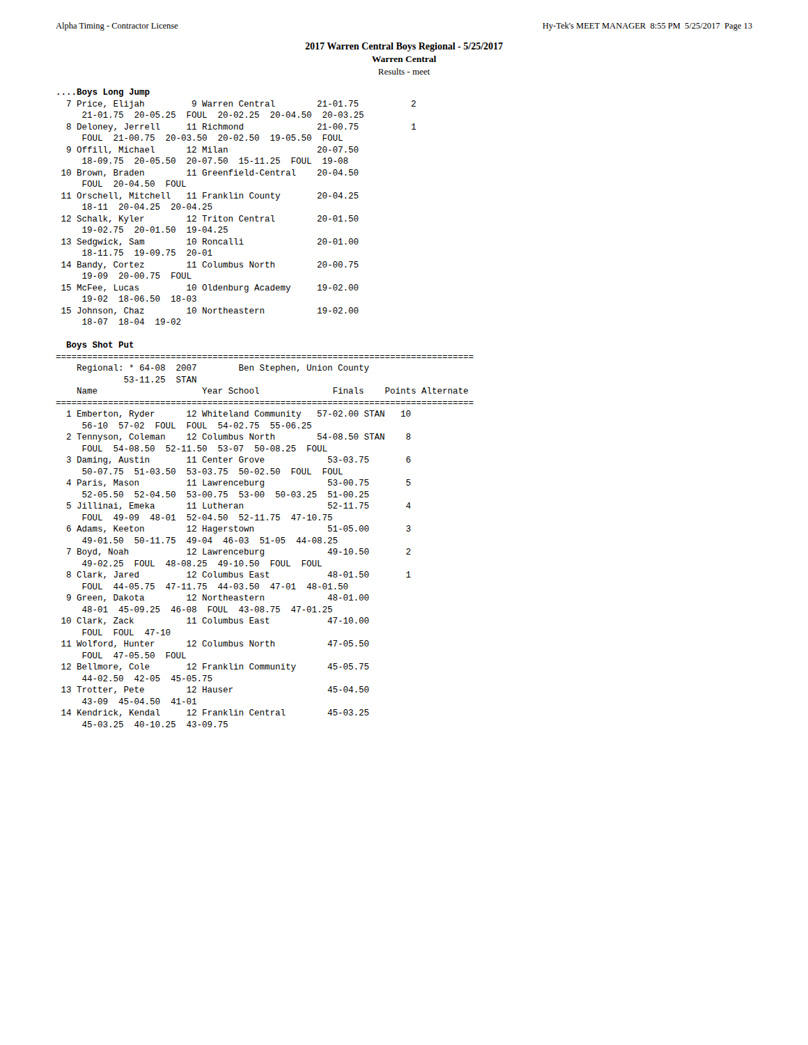Alpha Timing - Contractor License Hy-Tek's MEET MANAGER 8:55 PM 5/25/2017 Page 13
2017 Warren Central Boys Regional - 5/25/2017
Warren Central
Results - meet
....Boys Long Jump
  7 Price, Elijah         9 Warren Central        21-01.75          2
     21-01.75  20-05.25  FOUL  20-02.25  20-04.50  20-03.25
  8 Deloney, Jerrell     11 Richmond              21-00.75          1
     FOUL  21-00.75  20-03.50  20-02.50  19-05.50  FOUL
  9 Offill, Michael      12 Milan                 20-07.50
     18-09.75  20-05.50  20-07.50  15-11.25  FOUL  19-08
 10 Brown, Braden        11 Greenfield-Central    20-04.50
     FOUL  20-04.50  FOUL
 11 Orschell, Mitchell   11 Franklin County       20-04.25
     18-11  20-04.25  20-04.25
 12 Schalk, Kyler        12 Triton Central        20-01.50
     19-02.75  20-01.50  19-04.25
 13 Sedgwick, Sam        10 Roncalli              20-01.00
     18-11.75  19-09.75  20-01
 14 Bandy, Cortez        11 Columbus North        20-00.75
     19-09  20-00.75  FOUL
 15 McFee, Lucas         10 Oldenburg Academy     19-02.00
     19-02  18-06.50  18-03
 15 Johnson, Chaz        10 Northeastern          19-02.00
     18-07  18-04  19-02

  Boys Shot Put
================================================================================
    Regional: * 64-08  2007        Ben Stephen, Union County
             53-11.25  STAN
    Name                    Year School              Finals    Points Alternate
================================================================================
  1 Emberton, Ryder      12 Whiteland Community   57-02.00 STAN   10
     56-10  57-02  FOUL  FOUL  54-02.75  55-06.25
  2 Tennyson, Coleman    12 Columbus North        54-08.50 STAN    8
     FOUL  54-08.50  52-11.50  53-07  50-08.25  FOUL
  3 Daming, Austin       11 Center Grove            53-03.75       6
     50-07.75  51-03.50  53-03.75  50-02.50  FOUL  FOUL
  4 Paris, Mason         11 Lawrenceburg            53-00.75       5
     52-05.50  52-04.50  53-00.75  53-00  50-03.25  51-00.25
  5 Jillinai, Emeka      11 Lutheran                52-11.75       4
     FOUL  49-09  48-01  52-04.50  52-11.75  47-10.75
  6 Adams, Keeton        12 Hagerstown              51-05.00       3
     49-01.50  50-11.75  49-04  46-03  51-05  44-08.25
  7 Boyd, Noah           12 Lawrenceburg            49-10.50       2
     49-02.25  FOUL  48-08.25  49-10.50  FOUL  FOUL
  8 Clark, Jared         12 Columbus East           48-01.50       1
     FOUL  44-05.75  47-11.75  44-03.50  47-01  48-01.50
  9 Green, Dakota        12 Northeastern            48-01.00
     48-01  45-09.25  46-08  FOUL  43-08.75  47-01.25
 10 Clark, Zack          11 Columbus East           47-10.00
     FOUL  FOUL  47-10
 11 Wolford, Hunter      12 Columbus North          47-05.50
     FOUL  47-05.50  FOUL
 12 Bellmore, Cole       12 Franklin Community      45-05.75
     44-02.50  42-05  45-05.75
 13 Trotter, Pete        12 Hauser                  45-04.50
     43-09  45-04.50  41-01
 14 Kendrick, Kendal     12 Franklin Central        45-03.25
     45-03.25  40-10.25  43-09.75